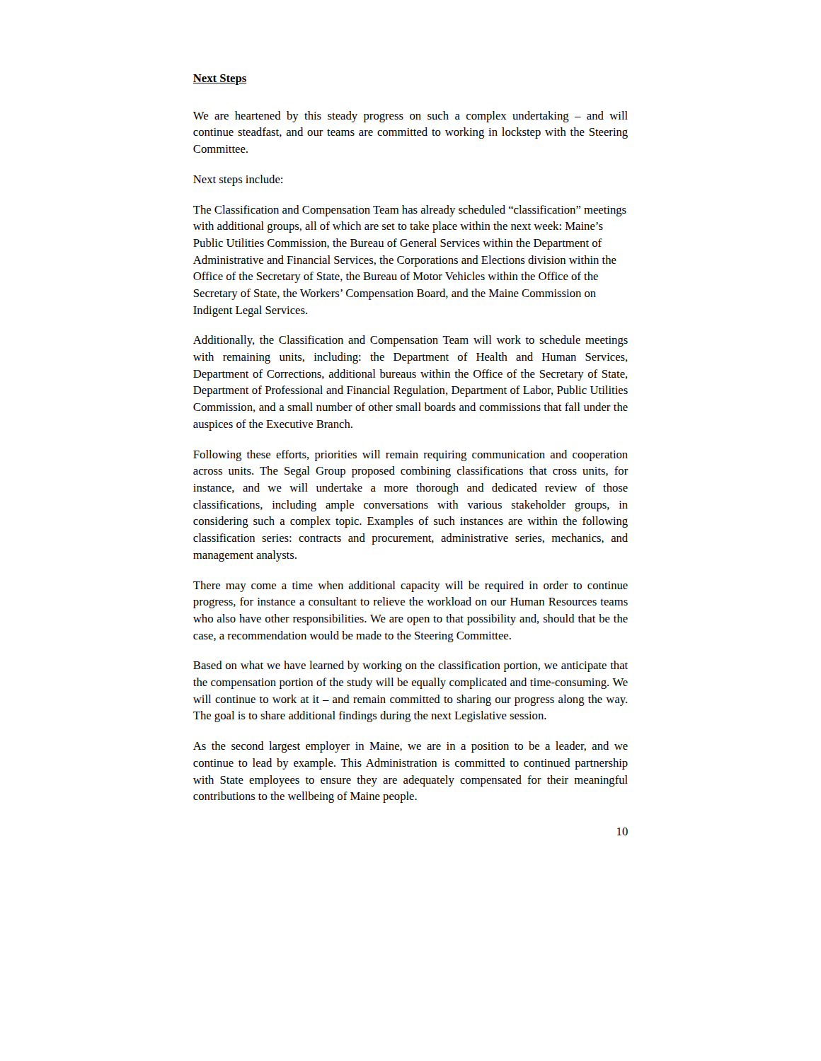Next Steps
We are heartened by this steady progress on such a complex undertaking – and will continue steadfast, and our teams are committed to working in lockstep with the Steering Committee.
Next steps include:
The Classification and Compensation Team has already scheduled “classification” meetings with additional groups, all of which are set to take place within the next week: Maine’s Public Utilities Commission, the Bureau of General Services within the Department of Administrative and Financial Services, the Corporations and Elections division within the Office of the Secretary of State, the Bureau of Motor Vehicles within the Office of the Secretary of State, the Workers’ Compensation Board, and the Maine Commission on Indigent Legal Services.
Additionally, the Classification and Compensation Team will work to schedule meetings with remaining units, including: the Department of Health and Human Services, Department of Corrections, additional bureaus within the Office of the Secretary of State, Department of Professional and Financial Regulation, Department of Labor, Public Utilities Commission, and a small number of other small boards and commissions that fall under the auspices of the Executive Branch.
Following these efforts, priorities will remain requiring communication and cooperation across units. The Segal Group proposed combining classifications that cross units, for instance, and we will undertake a more thorough and dedicated review of those classifications, including ample conversations with various stakeholder groups, in considering such a complex topic. Examples of such instances are within the following classification series: contracts and procurement, administrative series, mechanics, and management analysts.
There may come a time when additional capacity will be required in order to continue progress, for instance a consultant to relieve the workload on our Human Resources teams who also have other responsibilities. We are open to that possibility and, should that be the case, a recommendation would be made to the Steering Committee.
Based on what we have learned by working on the classification portion, we anticipate that the compensation portion of the study will be equally complicated and time-consuming. We will continue to work at it – and remain committed to sharing our progress along the way. The goal is to share additional findings during the next Legislative session.
As the second largest employer in Maine, we are in a position to be a leader, and we continue to lead by example. This Administration is committed to continued partnership with State employees to ensure they are adequately compensated for their meaningful contributions to the wellbeing of Maine people.
10